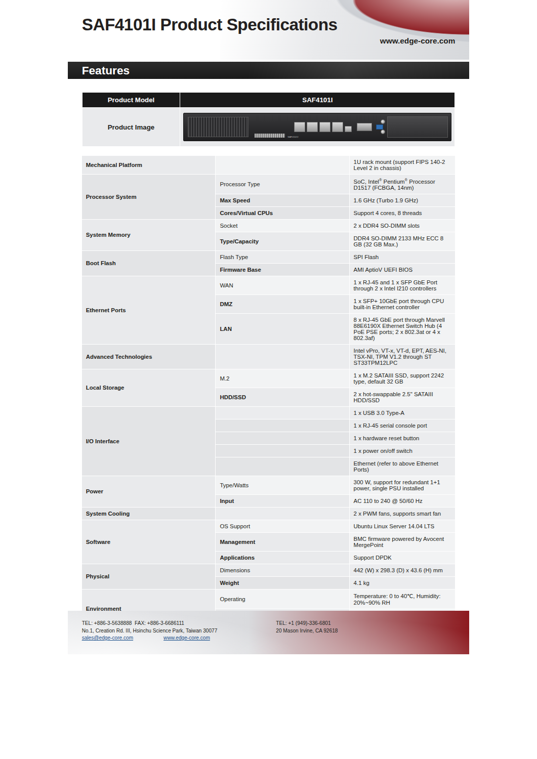SAF4101I Product Specifications
www.edge-core.com
Features
| Product Model | SAF4101I |
| Product Image | SAF4101I |
| Mechanical Platform | | 1U rack mount (support FIPS 140-2 Level 2 in chassis) |
| Processor System | Processor Type | SoC, Intel ® Pentium ® Processor D1517 (FCBGA, 14nm) |
| Max Speed | 1.6 GHz (Turbo 1.9 GHz) |
| Cores/Virtual CPUs | Support 4 cores, 8 threads |
| System Memory | Socket | 2 x DDR4 SO-DIMM slots |
| Type/Capacity | DDR4 SO-DIMM 2133 MHz ECC 8 GB (32 GB Max.) |
| Boot Flash | Flash Type | SPI Flash |
| Firmware Base | AMI AptioV UEFI BIOS |
| Ethernet Ports | WAN | 1 x RJ-45 and 1 x SFP GbE Port through 2 x Intel I210 controllers |
| DMZ | 1 x SFP+ 10GbE port through CPU built-in Ethernet controller |
| LAN | 8 x RJ-45 GbE port through Marvell 88E6190X Ethernet Switch Hub (4 PoE PSE ports; 2 x 802.3at or 4 x 802.3af) |
| Advanced Technologies | | Intel vPro, VT-x, VT-d, EPT, AES-NI, TSX-NI, TPM V1.2 through ST ST33TPM12LPC |
| Local Storage | M.2 | 1 x M.2 SATAIII SSD, support 2242 type, default 32 GB |
| HDD/SSD | 2 x hot-swappable 2.5" SATAIII HDD/SSD |
| I/O Interface | | 1 x USB 3.0 Type-A |
| | 1 x RJ-45 serial console port |
| | 1 x hardware reset button |
| | 1 x power on/off switch |
| | Ethernet (refer to above Ethernet Ports) |
| Power | Type/Watts | 300 W, support for redundant 1+1 power, single PSU installed |
| Input | AC 110 to 240 @ 50/60 Hz |
| System Cooling | | 2 x PWM fans, supports smart fan |
| Software | OS Support | Ubuntu Linux Server 14.04 LTS |
| Management | BMC firmware powered by Avocent MergePoint |
| Applications | Support DPDK |
| Physical | Dimensions | 442 (W) x 298.3 (D) x 43.6 (H) mm |
| Weight | 4.1 kg |
| Environment | Operating | Temperature: 0 to 40℃, Humidity: 20%~90% RH |
| Storage | Temperature: -20 to 70℃, Humidity: 5%~90% RH |
| Compliances | EMC/Safety | CE/FCC compliance |
| RoHS | RoHS 2.0 |
TEL: +886-3-5638888 FAX: +886-3-6686111
No.1, Creation Rd. III, Hsinchu Science Park, Taiwan 30077
sales@edge-core.com www.edge-core.com
TEL: +1 (949)-336-6801
20 Mason Irvine, CA 92618